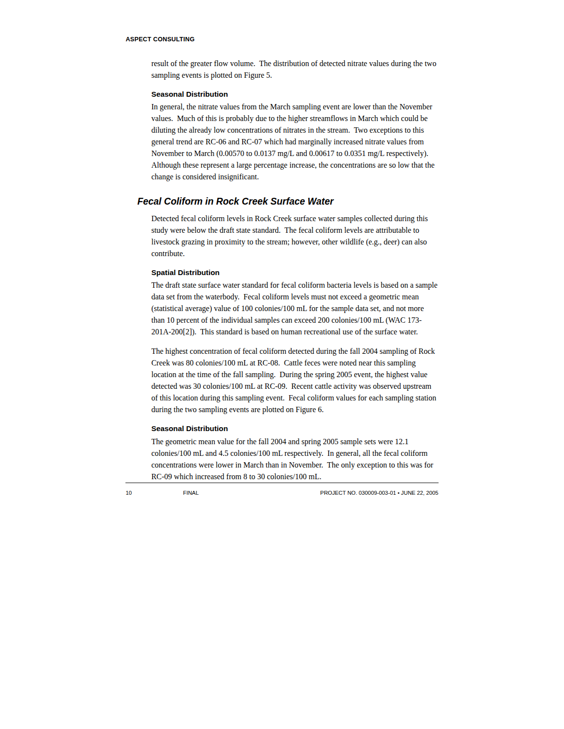ASPECT CONSULTING
result of the greater flow volume. The distribution of detected nitrate values during the two sampling events is plotted on Figure 5.
Seasonal Distribution
In general, the nitrate values from the March sampling event are lower than the November values. Much of this is probably due to the higher streamflows in March which could be diluting the already low concentrations of nitrates in the stream. Two exceptions to this general trend are RC-06 and RC-07 which had marginally increased nitrate values from November to March (0.00570 to 0.0137 mg/L and 0.00617 to 0.0351 mg/L respectively). Although these represent a large percentage increase, the concentrations are so low that the change is considered insignificant.
Fecal Coliform in Rock Creek Surface Water
Detected fecal coliform levels in Rock Creek surface water samples collected during this study were below the draft state standard. The fecal coliform levels are attributable to livestock grazing in proximity to the stream; however, other wildlife (e.g., deer) can also contribute.
Spatial Distribution
The draft state surface water standard for fecal coliform bacteria levels is based on a sample data set from the waterbody. Fecal coliform levels must not exceed a geometric mean (statistical average) value of 100 colonies/100 mL for the sample data set, and not more than 10 percent of the individual samples can exceed 200 colonies/100 mL (WAC 173-201A-200[2]). This standard is based on human recreational use of the surface water.
The highest concentration of fecal coliform detected during the fall 2004 sampling of Rock Creek was 80 colonies/100 mL at RC-08. Cattle feces were noted near this sampling location at the time of the fall sampling. During the spring 2005 event, the highest value detected was 30 colonies/100 mL at RC-09. Recent cattle activity was observed upstream of this location during this sampling event. Fecal coliform values for each sampling station during the two sampling events are plotted on Figure 6.
Seasonal Distribution
The geometric mean value for the fall 2004 and spring 2005 sample sets were 12.1 colonies/100 mL and 4.5 colonies/100 mL respectively. In general, all the fecal coliform concentrations were lower in March than in November. The only exception to this was for RC-09 which increased from 8 to 30 colonies/100 mL.
10 FINAL PROJECT NO. 030009-003-01 • JUNE 22, 2005